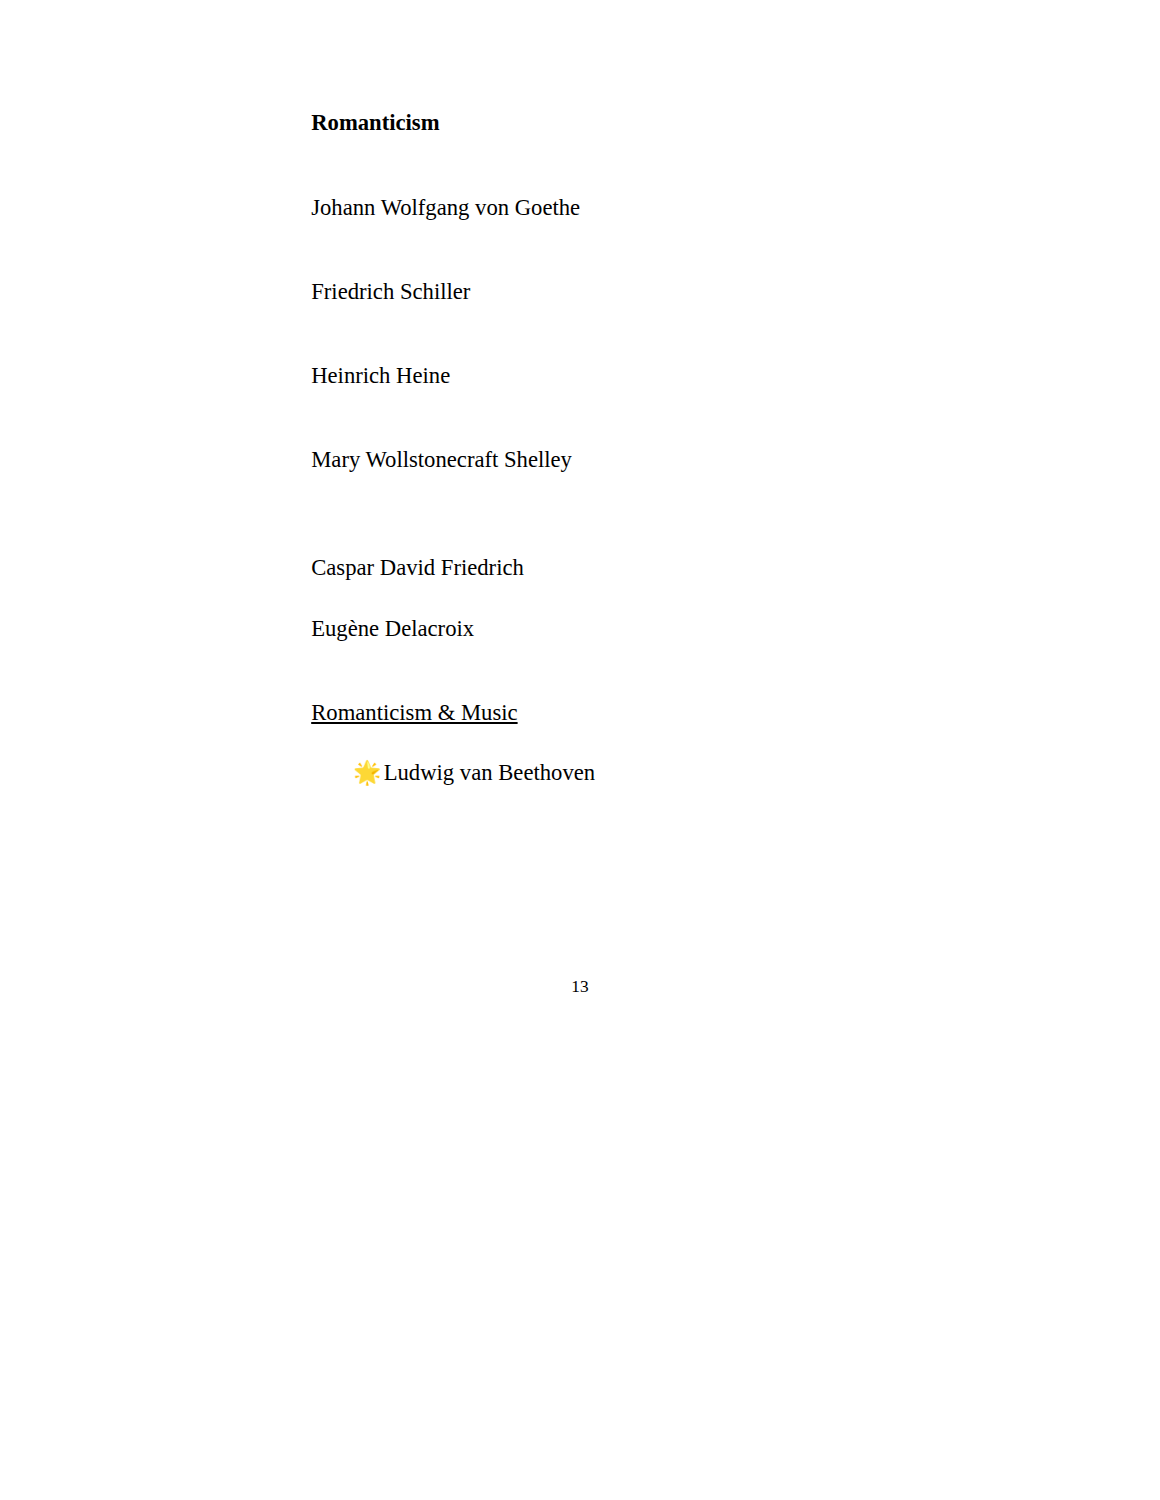Romanticism
Johann Wolfgang von Goethe
Friedrich Schiller
Heinrich Heine
Mary Wollstonecraft Shelley
Caspar David Friedrich
Eugène Delacroix
Romanticism & Music
🌟Ludwig van Beethoven
13